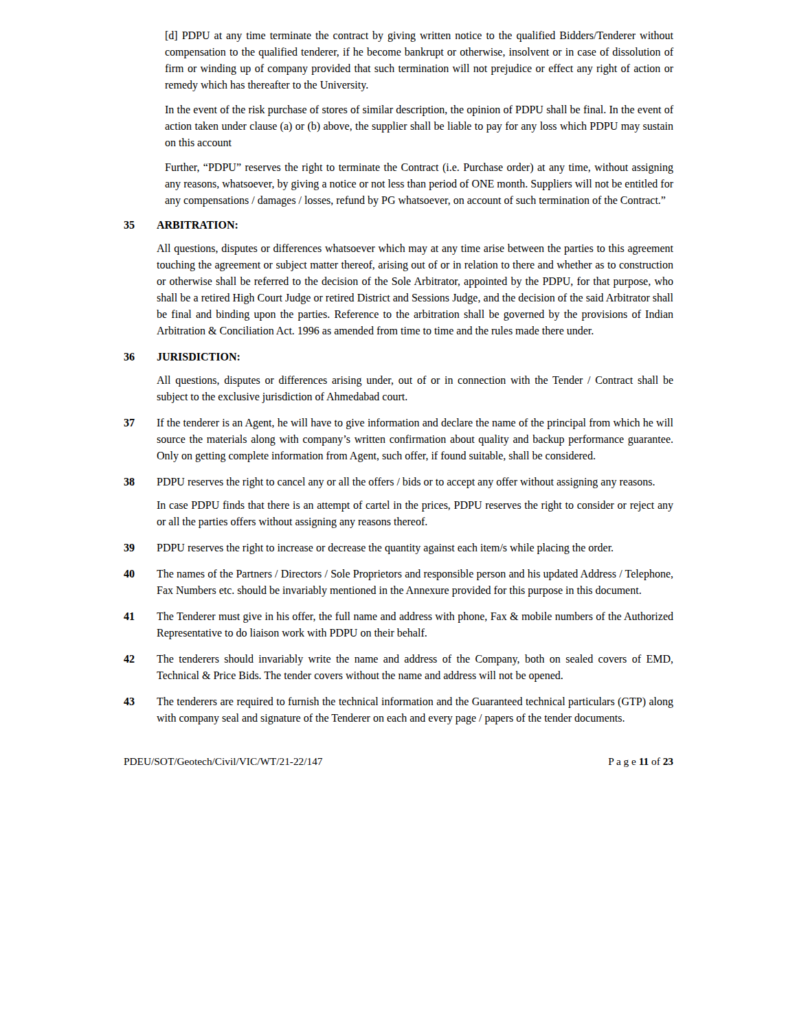[d] PDPU at any time terminate the contract by giving written notice to the qualified Bidders/Tenderer without compensation to the qualified tenderer, if he become bankrupt or otherwise, insolvent or in case of dissolution of firm or winding up of company provided that such termination will not prejudice or effect any right of action or remedy which has thereafter to the University.
In the event of the risk purchase of stores of similar description, the opinion of PDPU shall be final. In the event of action taken under clause (a) or (b) above, the supplier shall be liable to pay for any loss which PDPU may sustain on this account
Further, “PDPU” reserves the right to terminate the Contract (i.e. Purchase order) at any time, without assigning any reasons, whatsoever, by giving a notice or not less than period of ONE month. Suppliers will not be entitled for any compensations / damages / losses, refund by PG whatsoever, on account of such termination of the Contract.”
35
ARBITRATION:
All questions, disputes or differences whatsoever which may at any time arise between the parties to this agreement touching the agreement or subject matter thereof, arising out of or in relation to there and whether as to construction or otherwise shall be referred to the decision of the Sole Arbitrator, appointed by the PDPU, for that purpose, who shall be a retired High Court Judge or retired District and Sessions Judge, and the decision of the said Arbitrator shall be final and binding upon the parties. Reference to the arbitration shall be governed by the provisions of Indian Arbitration & Conciliation Act. 1996 as amended from time to time and the rules made there under.
36
JURISDICTION:
All questions, disputes or differences arising under, out of or in connection with the Tender / Contract shall be subject to the exclusive jurisdiction of Ahmedabad court.
37
If the tenderer is an Agent, he will have to give information and declare the name of the principal from which he will source the materials along with company’s written confirmation about quality and backup performance guarantee. Only on getting complete information from Agent, such offer, if found suitable, shall be considered.
38
PDPU reserves the right to cancel any or all the offers / bids or to accept any offer without assigning any reasons.
In case PDPU finds that there is an attempt of cartel in the prices, PDPU reserves the right to consider or reject any or all the parties offers without assigning any reasons thereof.
39
PDPU reserves the right to increase or decrease the quantity against each item/s while placing the order.
40
The names of the Partners / Directors / Sole Proprietors and responsible person and his updated Address / Telephone, Fax Numbers etc. should be invariably mentioned in the Annexure provided for this purpose in this document.
41
The Tenderer must give in his offer, the full name and address with phone, Fax & mobile numbers of the Authorized Representative to do liaison work with PDPU on their behalf.
42
The tenderers should invariably write the name and address of the Company, both on sealed covers of EMD, Technical & Price Bids. The tender covers without the name and address will not be opened.
43
The tenderers are required to furnish the technical information and the Guaranteed technical particulars (GTP) along with company seal and signature of the Tenderer on each and every page / papers of the tender documents.
PDEU/SOT/Geotech/Civil/VIC/WT/21-22/147
P a g e 11 of 23